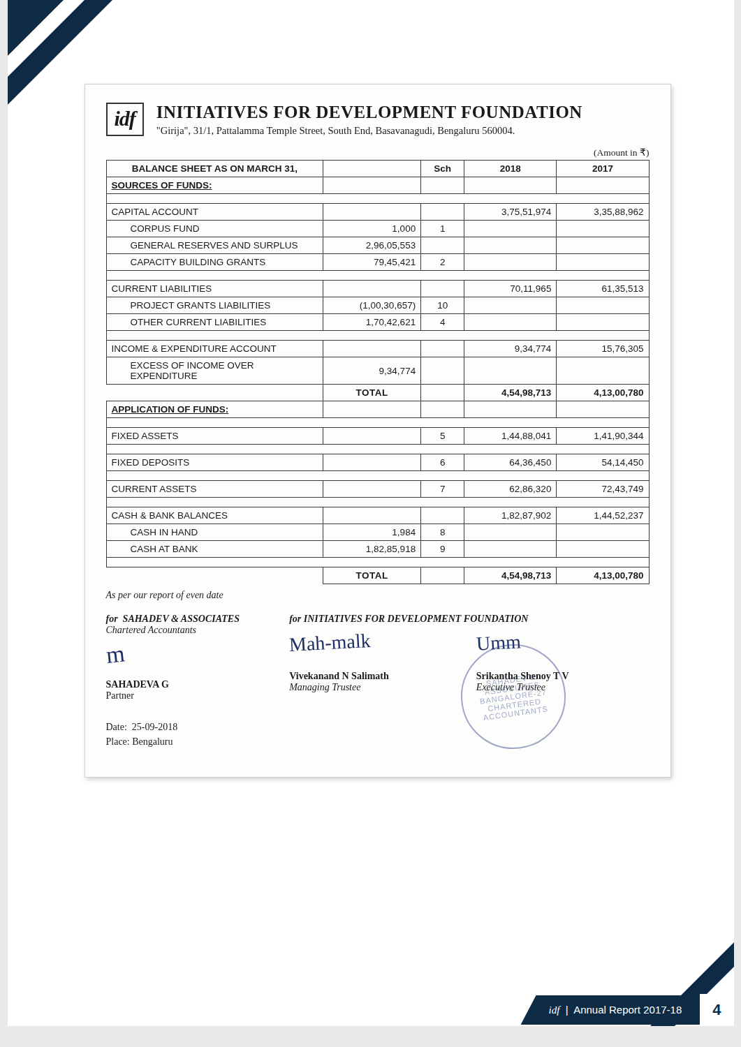idf
INITIATIVES FOR DEVELOPMENT FOUNDATION
"Girija", 31/1, Pattalamma Temple Street, South End, Basavanagudi, Bengaluru 560004.
(Amount in ₹)
| BALANCE SHEET AS ON MARCH 31, | | Sch | 2018 | 2017 |
| --- | --- | --- | --- | --- |
| SOURCES OF FUNDS: | | | | |
| CAPITAL ACCOUNT | | | 3,75,51,974 | 3,35,88,962 |
| CORPUS FUND | 1,000 | 1 | | |
| GENERAL RESERVES AND SURPLUS | 2,96,05,553 | | | |
| CAPACITY BUILDING GRANTS | 79,45,421 | 2 | | |
| CURRENT LIABILITIES | | | 70,11,965 | 61,35,513 |
| PROJECT GRANTS LIABILITIES | (1,00,30,657) | 10 | | |
| OTHER CURRENT LIABILITIES | 1,70,42,621 | 4 | | |
| INCOME & EXPENDITURE ACCOUNT | | | 9,34,774 | 15,76,305 |
| EXCESS OF INCOME OVER EXPENDITURE | 9,34,774 | | | |
| | TOTAL | | 4,54,98,713 | 4,13,00,780 |
| APPLICATION OF FUNDS: | | | | |
| FIXED ASSETS | | 5 | 1,44,88,041 | 1,41,90,344 |
| FIXED DEPOSITS | | 6 | 64,36,450 | 54,14,450 |
| CURRENT ASSETS | | 7 | 62,86,320 | 72,43,749 |
| CASH & BANK BALANCES | | | 1,82,87,902 | 1,44,52,237 |
| CASH IN HAND | 1,984 | 8 | | |
| CASH AT BANK | 1,82,85,918 | 9 | | |
| | TOTAL | | 4,54,98,713 | 4,13,00,780 |
As per our report of even date
for SAHADEV & ASSOCIATES
Chartered Accountants
m
SAHADEVA G
Partner
for INITIATIVES FOR DEVELOPMENT FOUNDATION
Mah-malk
Vivekanand N Salimath
Managing Trustee
Umm
Srikantha Shenoy T V
Executive Trustee
Date: 25-09-2018
Place: Bengaluru
SAHADEV & ASSOCIATES
BANGALORE-27
CHARTERED ACCOUNTANTS
idf | Annual Report 2017-18
4